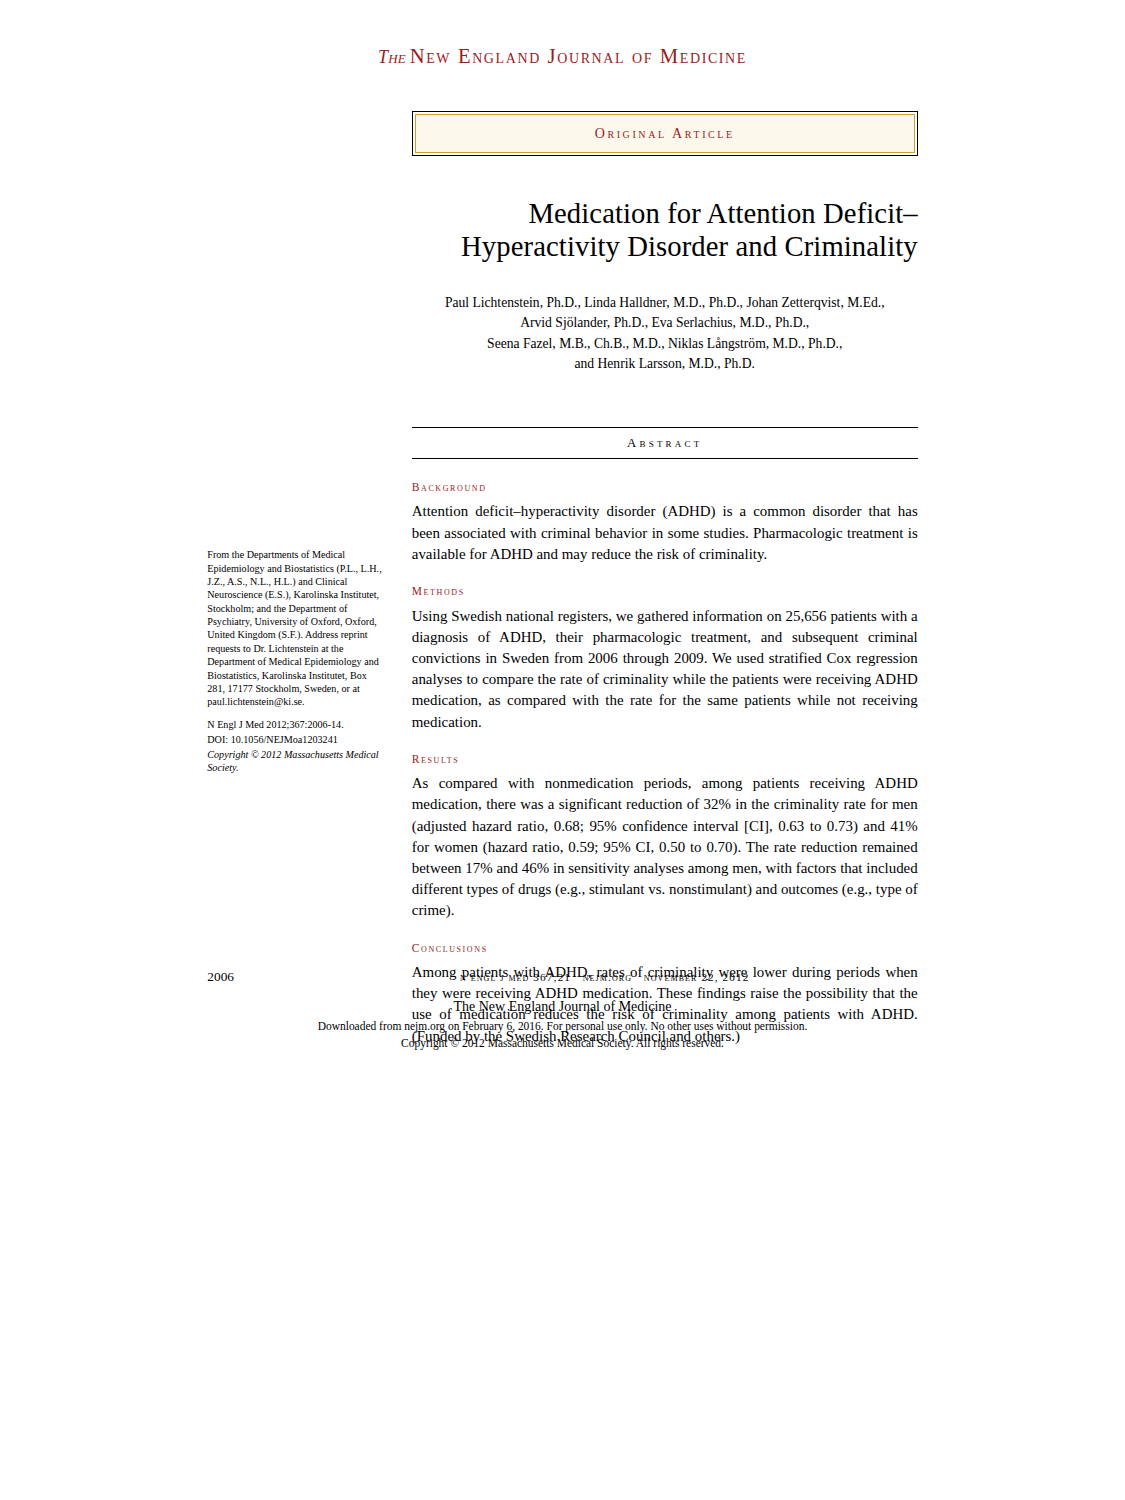The New England Journal of Medicine
From the Departments of Medical Epidemiology and Biostatistics (P.L., L.H., J.Z., A.S., N.L., H.L.) and Clinical Neuroscience (E.S.), Karolinska Institutet, Stockholm; and the Department of Psychiatry, University of Oxford, Oxford, United Kingdom (S.F.). Address reprint requests to Dr. Lichtenstein at the Department of Medical Epidemiology and Biostatistics, Karolinska Institutet, Box 281, 17177 Stockholm, Sweden, or at paul.lichtenstein@ki.se.
N Engl J Med 2012;367:2006-14.
DOI: 10.1056/NEJMoa1203241
Copyright © 2012 Massachusetts Medical Society.
Original Article
Medication for Attention Deficit–
Hyperactivity Disorder and Criminality
Paul Lichtenstein, Ph.D., Linda Halldner, M.D., Ph.D., Johan Zetterqvist, M.Ed.,
Arvid Sjölander, Ph.D., Eva Serlachius, M.D., Ph.D.,
Seena Fazel, M.B., Ch.B., M.D., Niklas Långström, M.D., Ph.D.,
and Henrik Larsson, M.D., Ph.D.
Abstract
Background
Attention deficit–hyperactivity disorder (ADHD) is a common disorder that has been associated with criminal behavior in some studies. Pharmacologic treatment is available for ADHD and may reduce the risk of criminality.
Methods
Using Swedish national registers, we gathered information on 25,656 patients with a diagnosis of ADHD, their pharmacologic treatment, and subsequent criminal convictions in Sweden from 2006 through 2009. We used stratified Cox regression analyses to compare the rate of criminality while the patients were receiving ADHD medication, as compared with the rate for the same patients while not receiving medication.
Results
As compared with nonmedication periods, among patients receiving ADHD medication, there was a significant reduction of 32% in the criminality rate for men (adjusted hazard ratio, 0.68; 95% confidence interval [CI], 0.63 to 0.73) and 41% for women (hazard ratio, 0.59; 95% CI, 0.50 to 0.70). The rate reduction remained between 17% and 46% in sensitivity analyses among men, with factors that included different types of drugs (e.g., stimulant vs. nonstimulant) and outcomes (e.g., type of crime).
Conclusions
Among patients with ADHD, rates of criminality were lower during periods when they were receiving ADHD medication. These findings raise the possibility that the use of medication reduces the risk of criminality among patients with ADHD. (Funded by the Swedish Research Council and others.)
2006
n engl j med 367;21 nejm.org november 22, 2012
The New England Journal of Medicine
Downloaded from nejm.org on February 6, 2016. For personal use only. No other uses without permission.
Copyright © 2012 Massachusetts Medical Society. All rights reserved.